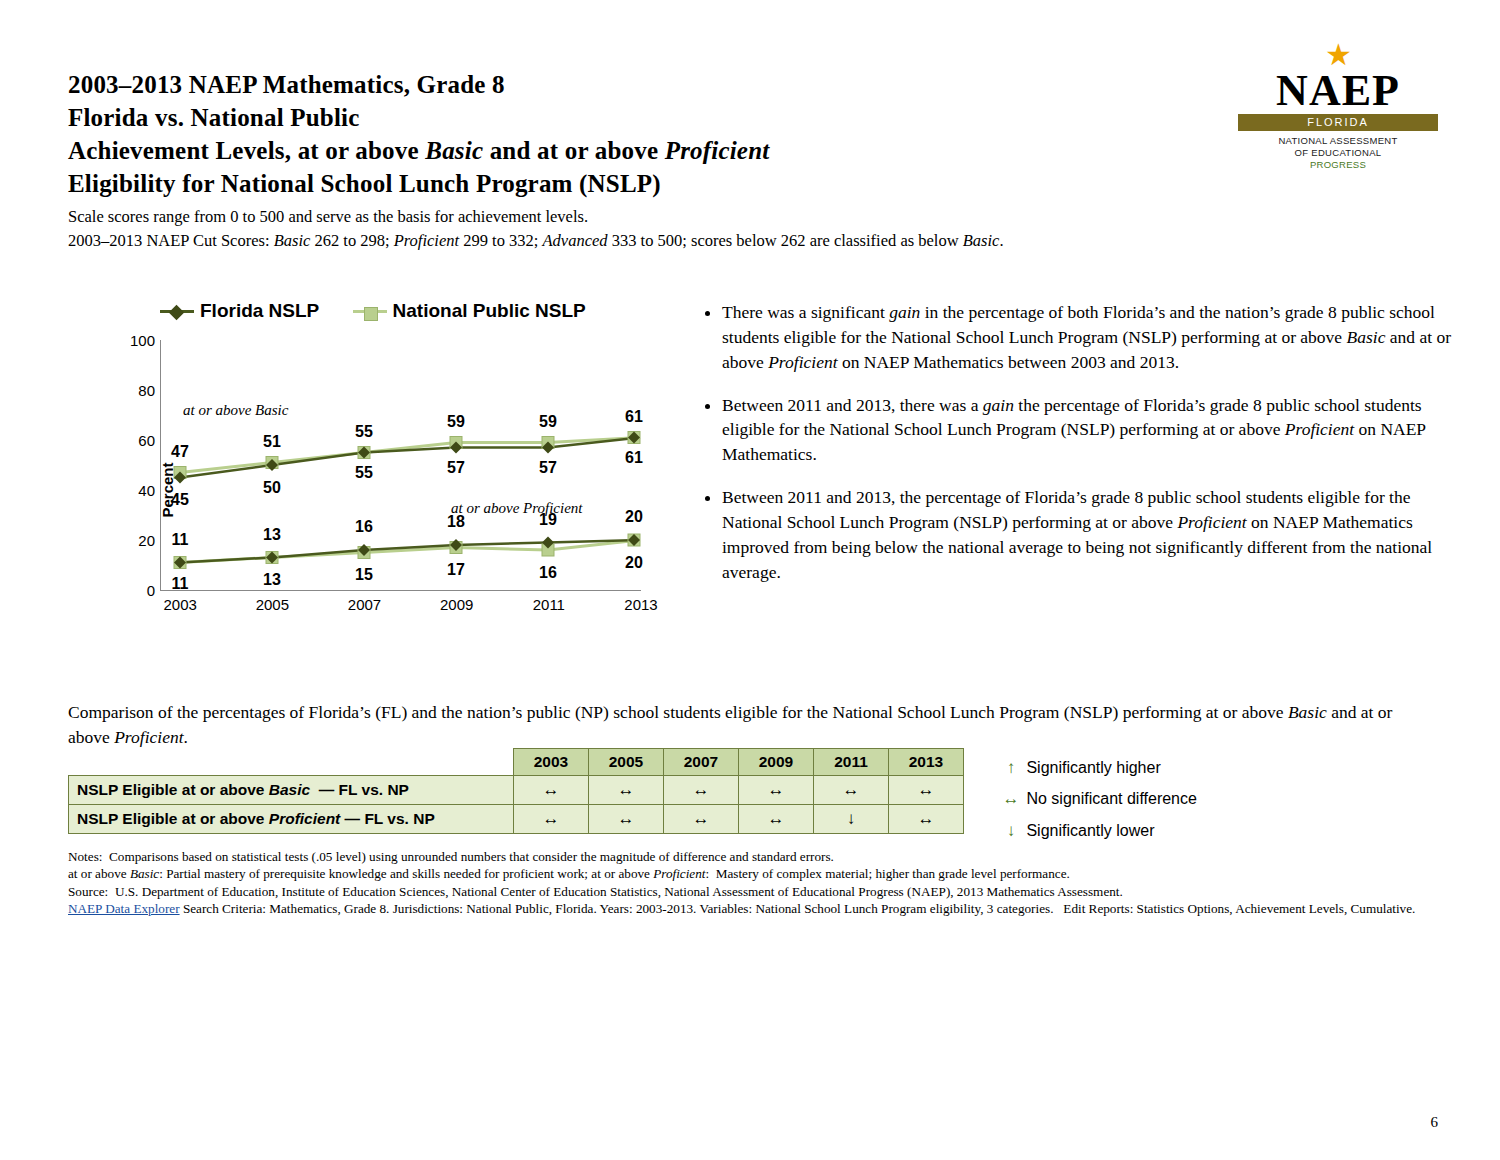2003–2013 NAEP Mathematics, Grade 8
Florida vs. National Public
Achievement Levels, at or above Basic and at or above Proficient
Eligibility for National School Lunch Program (NSLP)
★
NAEP
FLORIDA
NATIONAL ASSESSMENT
OF EDUCATIONAL
PROGRESS
Scale scores range from 0 to 500 and serve as the basis for achievement levels.
2003–2013 NAEP Cut Scores: Basic 262 to 298; Proficient 299 to 332; Advanced 333 to 500; scores below 262 are classified as below Basic.
Florida NSLP National Public NSLP
Percent
100
80
60
40
20
0
2003
2005
2007
2009
2011
2013
at or above Basic
at or above Proficient
47
51
55
59
59
61
45
50
55
57
57
61
11
13
16
18
19
20
11
13
15
17
16
20
There was a significant gain in the percentage of both Florida’s and the nation’s grade 8 public school students eligible for the National School Lunch Program (NSLP) performing at or above Basic and at or above Proficient on NAEP Mathematics between 2003 and 2013.
Between 2011 and 2013, there was a gain the percentage of Florida’s grade 8 public school students eligible for the National School Lunch Program (NSLP) performing at or above Proficient on NAEP Mathematics.
Between 2011 and 2013, the percentage of Florida’s grade 8 public school students eligible for the National School Lunch Program (NSLP) performing at or above Proficient on NAEP Mathematics improved from being below the national average to being not significantly different from the national average.
Comparison of the percentages of Florida’s (FL) and the nation’s public (NP) school students eligible for the National School Lunch Program (NSLP) performing at or above Basic and at or above Proficient.
| | 2003 | 2005 | 2007 | 2009 | 2011 | 2013 |
| --- | --- | --- | --- | --- | --- | --- |
| NSLP Eligible at or above Basic — FL vs. NP | ↔ | ↔ | ↔ | ↔ | ↔ | ↔ |
| NSLP Eligible at or above Proficient — FL vs. NP | ↔ | ↔ | ↔ | ↔ | ↓ | ↔ |
↑ Significantly higher
↔ No significant difference
↓ Significantly lower
Notes: Comparisons based on statistical tests (.05 level) using unrounded numbers that consider the magnitude of difference and standard errors.
at or above Basic: Partial mastery of prerequisite knowledge and skills needed for proficient work; at or above Proficient: Mastery of complex material; higher than grade level performance.
Source: U.S. Department of Education, Institute of Education Sciences, National Center of Education Statistics, National Assessment of Educational Progress (NAEP), 2013 Mathematics Assessment.
NAEP Data Explorer Search Criteria: Mathematics, Grade 8. Jurisdictions: National Public, Florida. Years: 2003-2013. Variables: National School Lunch Program eligibility, 3 categories. Edit Reports: Statistics Options, Achievement Levels, Cumulative.
6